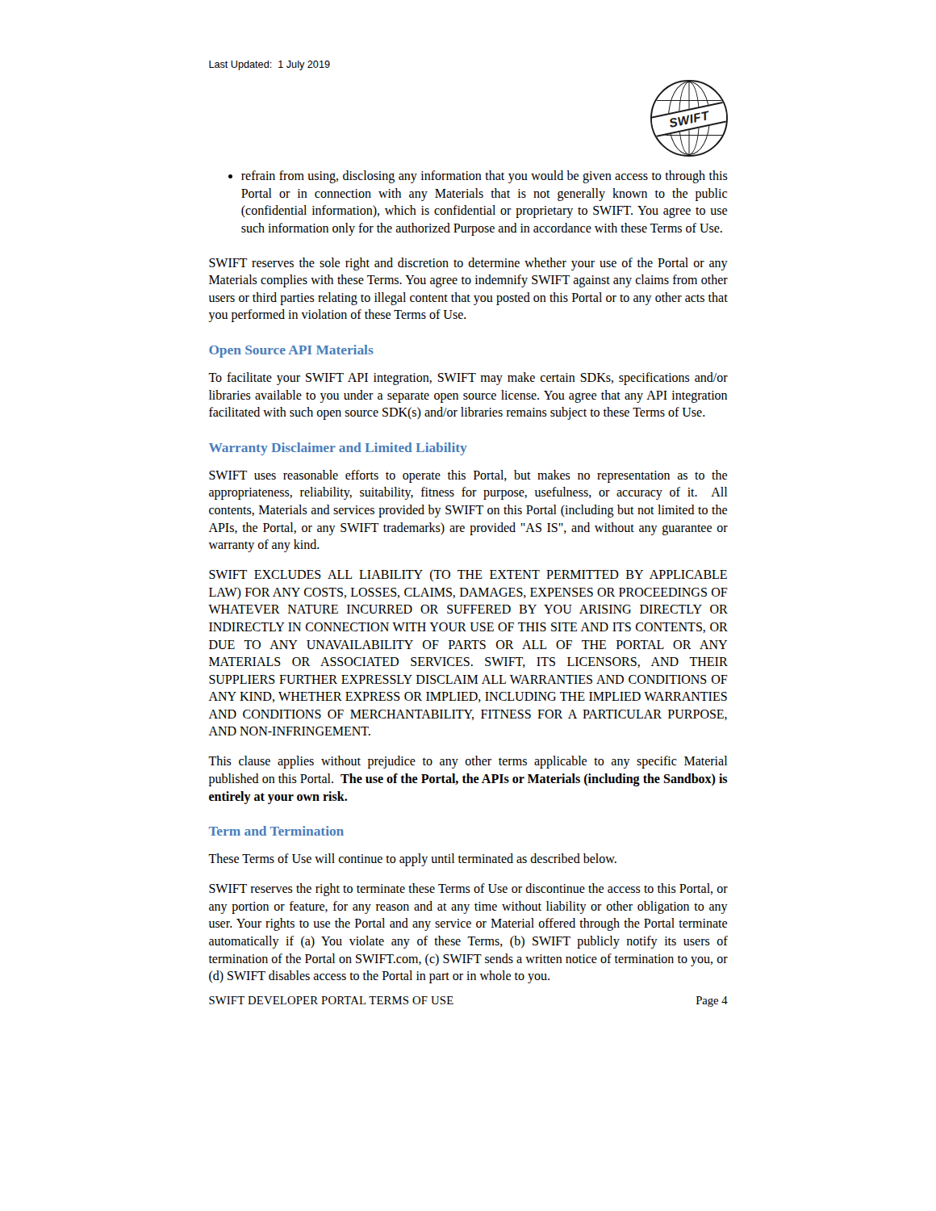Last Updated: 1 July 2019
SWIFT
refrain from using, disclosing any information that you would be given access to through this Portal or in connection with any Materials that is not generally known to the public (confidential information), which is confidential or proprietary to SWIFT. You agree to use such information only for the authorized Purpose and in accordance with these Terms of Use.
SWIFT reserves the sole right and discretion to determine whether your use of the Portal or any Materials complies with these Terms. You agree to indemnify SWIFT against any claims from other users or third parties relating to illegal content that you posted on this Portal or to any other acts that you performed in violation of these Terms of Use.
Open Source API Materials
To facilitate your SWIFT API integration, SWIFT may make certain SDKs, specifications and/or libraries available to you under a separate open source license. You agree that any API integration facilitated with such open source SDK(s) and/or libraries remains subject to these Terms of Use.
Warranty Disclaimer and Limited Liability
SWIFT uses reasonable efforts to operate this Portal, but makes no representation as to the appropriateness, reliability, suitability, fitness for purpose, usefulness, or accuracy of it. All contents, Materials and services provided by SWIFT on this Portal (including but not limited to the APIs, the Portal, or any SWIFT trademarks) are provided "AS IS", and without any guarantee or warranty of any kind.
SWIFT EXCLUDES ALL LIABILITY (TO THE EXTENT PERMITTED BY APPLICABLE LAW) FOR ANY COSTS, LOSSES, CLAIMS, DAMAGES, EXPENSES OR PROCEEDINGS OF WHATEVER NATURE INCURRED OR SUFFERED BY YOU ARISING DIRECTLY OR INDIRECTLY IN CONNECTION WITH YOUR USE OF THIS SITE AND ITS CONTENTS, OR DUE TO ANY UNAVAILABILITY OF PARTS OR ALL OF THE PORTAL OR ANY MATERIALS OR ASSOCIATED SERVICES. SWIFT, ITS LICENSORS, AND THEIR SUPPLIERS FURTHER EXPRESSLY DISCLAIM ALL WARRANTIES AND CONDITIONS OF ANY KIND, WHETHER EXPRESS OR IMPLIED, INCLUDING THE IMPLIED WARRANTIES AND CONDITIONS OF MERCHANTABILITY, FITNESS FOR A PARTICULAR PURPOSE, AND NON-INFRINGEMENT.
This clause applies without prejudice to any other terms applicable to any specific Material published on this Portal. The use of the Portal, the APIs or Materials (including the Sandbox) is entirely at your own risk.
Term and Termination
These Terms of Use will continue to apply until terminated as described below.
SWIFT reserves the right to terminate these Terms of Use or discontinue the access to this Portal, or any portion or feature, for any reason and at any time without liability or other obligation to any user. Your rights to use the Portal and any service or Material offered through the Portal terminate automatically if (a) You violate any of these Terms, (b) SWIFT publicly notify its users of termination of the Portal on SWIFT.com, (c) SWIFT sends a written notice of termination to you, or (d) SWIFT disables access to the Portal in part or in whole to you.
SWIFT DEVELOPER PORTAL TERMS OF USE
Page 4